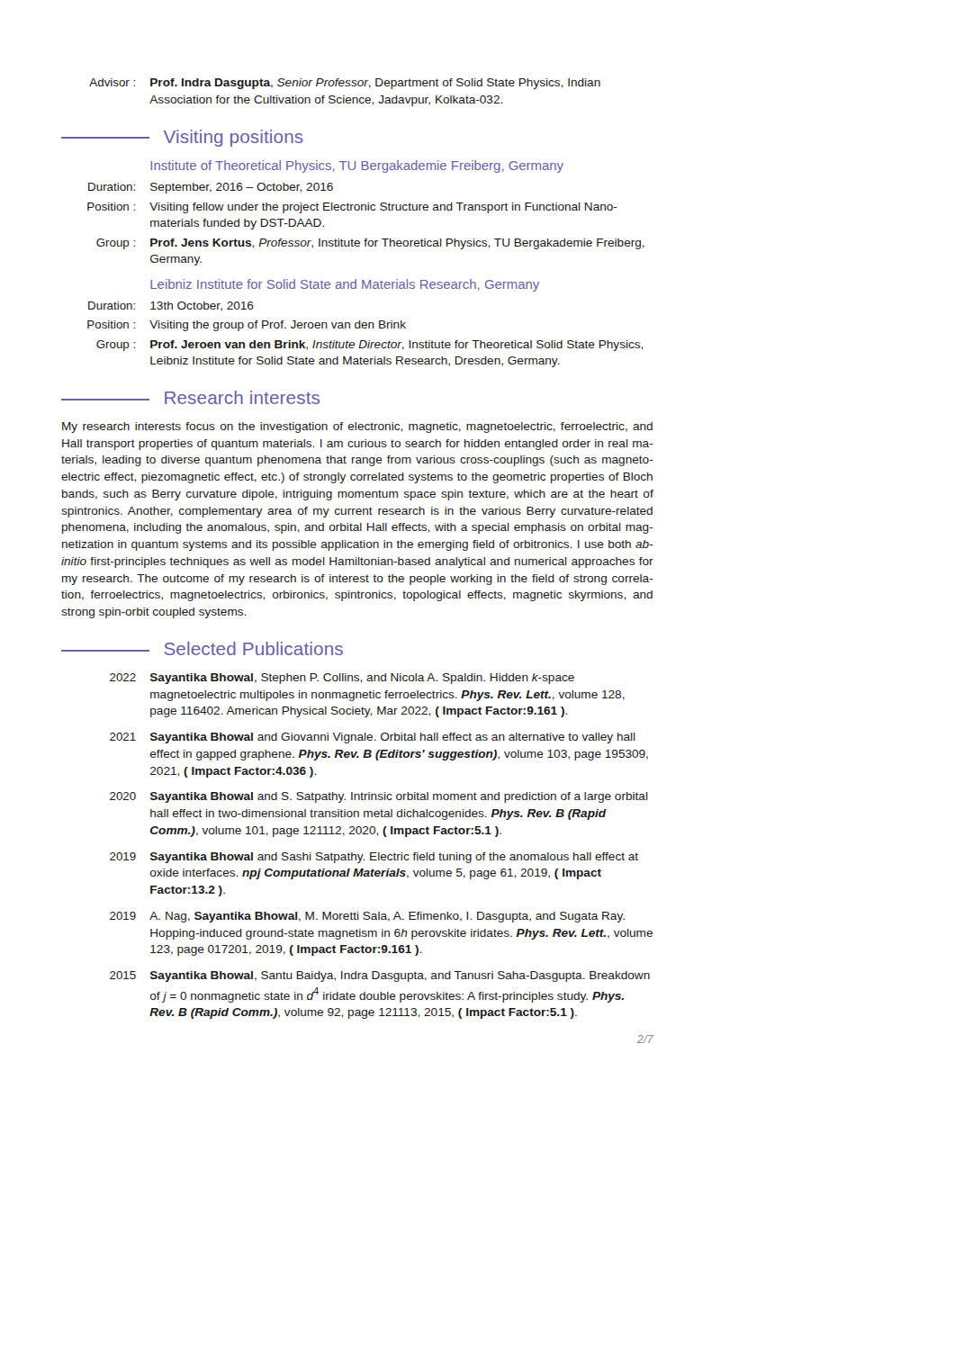Advisor :
Prof. Indra Dasgupta, Senior Professor, Department of Solid State Physics, Indian Association for the Cultivation of Science, Jadavpur, Kolkata-032.
Visiting positions
Institute of Theoretical Physics, TU Bergakademie Freiberg, Germany
Duration:
September, 2016 – October, 2016
Position :
Visiting fellow under the project Electronic Structure and Transport in Functional Nano-materials funded by DST-DAAD.
Group :
Prof. Jens Kortus, Professor, Institute for Theoretical Physics, TU Bergakademie Freiberg, Germany.
Leibniz Institute for Solid State and Materials Research, Germany
Duration:
13th October, 2016
Position :
Visiting the group of Prof. Jeroen van den Brink
Group :
Prof. Jeroen van den Brink, Institute Director, Institute for Theoretical Solid State Physics, Leibniz Institute for Solid State and Materials Research, Dresden, Germany.
Research interests
My research interests focus on the investigation of electronic, magnetic, magnetoelectric, ferroelectric, and Hall transport properties of quantum materials. I am curious to search for hidden entangled order in real materials, leading to diverse quantum phenomena that range from various cross-couplings (such as magnetoelectric effect, piezomagnetic effect, etc.) of strongly correlated systems to the geometric properties of Bloch bands, such as Berry curvature dipole, intriguing momentum space spin texture, which are at the heart of spintronics. Another, complementary area of my current research is in the various Berry curvature-related phenomena, including the anomalous, spin, and orbital Hall effects, with a special emphasis on orbital magnetization in quantum systems and its possible application in the emerging field of orbitronics. I use both ab-initio first-principles techniques as well as model Hamiltonian-based analytical and numerical approaches for my research. The outcome of my research is of interest to the people working in the field of strong correlation, ferroelectrics, magnetoelectrics, orbironics, spintronics, topological effects, magnetic skyrmions, and strong spin-orbit coupled systems.
Selected Publications
2022
Sayantika Bhowal, Stephen P. Collins, and Nicola A. Spaldin. Hidden k-space magnetoelectric multipoles in nonmagnetic ferroelectrics. Phys. Rev. Lett., volume 128, page 116402. American Physical Society, Mar 2022, ( Impact Factor:9.161 ).
2021
Sayantika Bhowal and Giovanni Vignale. Orbital hall effect as an alternative to valley hall effect in gapped graphene. Phys. Rev. B (Editors' suggestion), volume 103, page 195309, 2021, ( Impact Factor:4.036 ).
2020
Sayantika Bhowal and S. Satpathy. Intrinsic orbital moment and prediction of a large orbital hall effect in two-dimensional transition metal dichalcogenides. Phys. Rev. B (Rapid Comm.), volume 101, page 121112, 2020, ( Impact Factor:5.1 ).
2019
Sayantika Bhowal and Sashi Satpathy. Electric field tuning of the anomalous hall effect at oxide interfaces. npj Computational Materials, volume 5, page 61, 2019, ( Impact Factor:13.2 ).
2019
A. Nag, Sayantika Bhowal, M. Moretti Sala, A. Efimenko, I. Dasgupta, and Sugata Ray. Hopping-induced ground-state magnetism in 6h perovskite iridates. Phys. Rev. Lett., volume 123, page 017201, 2019, ( Impact Factor:9.161 ).
2015
Sayantika Bhowal, Santu Baidya, Indra Dasgupta, and Tanusri Saha-Dasgupta. Breakdown of j = 0 nonmagnetic state in d4 iridate double perovskites: A first-principles study. Phys. Rev. B (Rapid Comm.), volume 92, page 121113, 2015, ( Impact Factor:5.1 ).
2/7